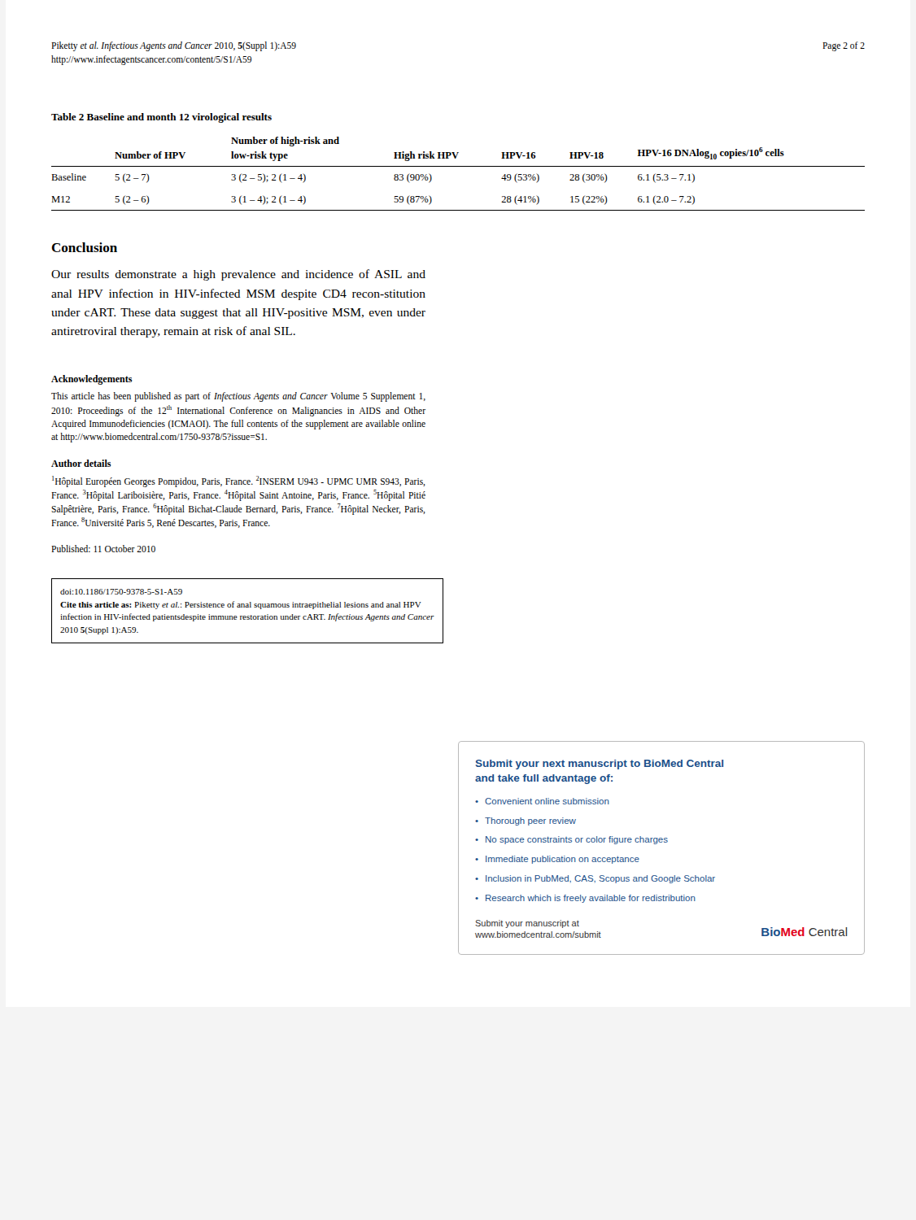Piketty et al. Infectious Agents and Cancer 2010, 5(Suppl 1):A59
http://www.infectagentscancer.com/content/5/S1/A59
Page 2 of 2
Table 2 Baseline and month 12 virological results
| | Number of HPV | Number of high-risk and low-risk type | High risk HPV | HPV-16 | HPV-18 | HPV-16 DNAlog 10 copies/10 6 cells |
| --- | --- | --- | --- | --- | --- | --- |
| Baseline | 5 (2 – 7) | 3 (2 – 5); 2 (1 – 4) | 83 (90%) | 49 (53%) | 28 (30%) | 6.1 (5.3 – 7.1) |
| M12 | 5 (2 – 6) | 3 (1 – 4); 2 (1 – 4) | 59 (87%) | 28 (41%) | 15 (22%) | 6.1 (2.0 – 7.2) |
Conclusion
Our results demonstrate a high prevalence and incidence of ASIL and anal HPV infection in HIV-infected MSM despite CD4 recon-stitution under cART. These data suggest that all HIV-positive MSM, even under antiretroviral therapy, remain at risk of anal SIL.
Acknowledgements
This article has been published as part of Infectious Agents and Cancer Volume 5 Supplement 1, 2010: Proceedings of the 12th International Conference on Malignancies in AIDS and Other Acquired Immunodeficiencies (ICMAOI). The full contents of the supplement are available online at http://www.biomedcentral.com/1750-9378/5?issue=S1.
Author details
1Hôpital Européen Georges Pompidou, Paris, France. 2INSERM U943 - UPMC UMR S943, Paris, France. 3Hôpital Lariboisière, Paris, France. 4Hôpital Saint Antoine, Paris, France. 5Hôpital Pitié Salpêtrière, Paris, France. 6Hôpital Bichat-Claude Bernard, Paris, France. 7Hôpital Necker, Paris, France. 8Université Paris 5, René Descartes, Paris, France.
Published: 11 October 2010
doi:10.1186/1750-9378-5-S1-A59
Cite this article as: Piketty et al.: Persistence of anal squamous intraepithelial lesions and anal HPV infection in HIV-infected patientsdespite immune restoration under cART. Infectious Agents and Cancer 2010 5(Suppl 1):A59.
Submit your next manuscript to BioMed Central
and take full advantage of:
Convenient online submission
Thorough peer review
No space constraints or color figure charges
Immediate publication on acceptance
Inclusion in PubMed, CAS, Scopus and Google Scholar
Research which is freely available for redistribution
Submit your manuscript at
www.biomedcentral.com/submit
Bio Med Central